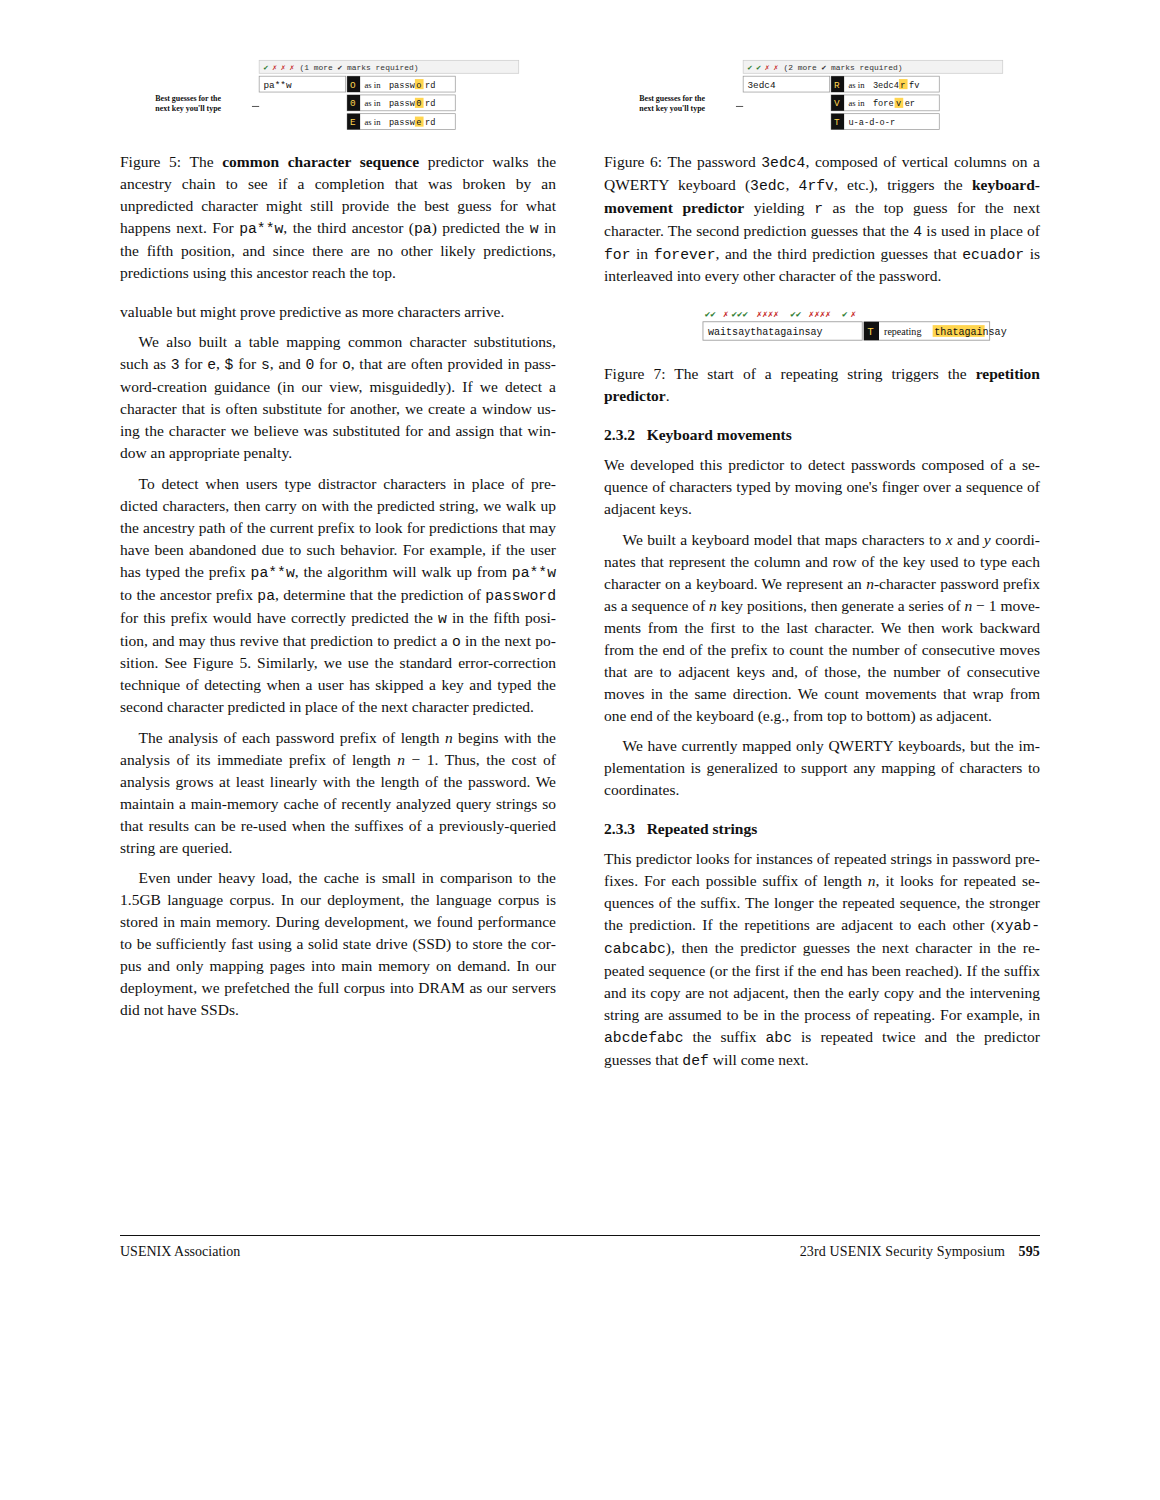✔ ✗ ✗ ✗ (1 more ✔ marks required) pa**w O as in passw o rd 0 as in passw 0 rd E as in passw e rd Best guesses for the next key you'll type
Figure 5: The common character sequence predictor walks the ancestry chain to see if a completion that was broken by an unpredicted character might still provide the best guess for what happens next. For pa**w, the third ancestor (pa) predicted the w in the fifth position, and since there are no other likely predictions, predictions using this ancestor reach the top.
valuable but might prove predictive as more characters arrive.
We also built a table mapping common character substitutions, such as 3 for e, $ for s, and 0 for o, that are often provided in password-creation guidance (in our view, misguidedly). If we detect a character that is often substitute for another, we create a window using the character we believe was substituted for and assign that window an appropriate penalty.
To detect when users type distractor characters in place of predicted characters, then carry on with the predicted string, we walk up the ancestry path of the current prefix to look for predictions that may have been abandoned due to such behavior. For example, if the user has typed the prefix pa**w, the algorithm will walk up from pa**w to the ancestor prefix pa, determine that the prediction of password for this prefix would have correctly predicted the w in the fifth position, and may thus revive that prediction to predict a o in the next position. See Figure 5. Similarly, we use the standard error-correction technique of detecting when a user has skipped a key and typed the second character predicted in place of the next character predicted.
The analysis of each password prefix of length n begins with the analysis of its immediate prefix of length n − 1. Thus, the cost of analysis grows at least linearly with the length of the password. We maintain a main-memory cache of recently analyzed query strings so that results can be re-used when the suffixes of a previously-queried string are queried.
Even under heavy load, the cache is small in comparison to the 1.5GB language corpus. In our deployment, the language corpus is stored in main memory. During development, we found performance to be sufficiently fast using a solid state drive (SSD) to store the corpus and only mapping pages into main memory on demand. In our deployment, we prefetched the full corpus into DRAM as our servers did not have SSDs.
✔ ✔ ✗ ✗ (2 more ✔ marks required) 3edc4 R as in 3edc4 r fv V as in fore v er T u-a-d-o-r Best guesses for the next key you'll type
Figure 6: The password 3edc4, composed of vertical columns on a QWERTY keyboard (3edc, 4rfv, etc.), triggers the keyboard-movement predictor yielding r as the top guess for the next character. The second prediction guesses that the 4 is used in place of for in forever, and the third prediction guesses that ecuador is interleaved into every other character of the password.
✔✔ ✗ ✔✔✔ ✗✗✗✗ ✔✔ ✗✗✗✗ ✔ ✗ waitsaythatagainsay T repeating thatagainsay
Figure 7: The start of a repeating string triggers the repetition predictor.
2.3.2 Keyboard movements
We developed this predictor to detect passwords composed of a sequence of characters typed by moving one's finger over a sequence of adjacent keys.
We built a keyboard model that maps characters to x and y coordinates that represent the column and row of the key used to type each character on a keyboard. We represent an n-character password prefix as a sequence of n key positions, then generate a series of n − 1 movements from the first to the last character. We then work backward from the end of the prefix to count the number of consecutive moves that are to adjacent keys and, of those, the number of consecutive moves in the same direction. We count movements that wrap from one end of the keyboard (e.g., from top to bottom) as adjacent.
We have currently mapped only QWERTY keyboards, but the implementation is generalized to support any mapping of characters to coordinates.
2.3.3 Repeated strings
This predictor looks for instances of repeated strings in password prefixes. For each possible suffix of length n, it looks for repeated sequences of the suffix. The longer the repeated sequence, the stronger the prediction. If the repetitions are adjacent to each other (xyabcabcabc), then the predictor guesses the next character in the repeated sequence (or the first if the end has been reached). If the suffix and its copy are not adjacent, then the early copy and the intervening string are assumed to be in the process of repeating. For example, in abcdefabc the suffix abc is repeated twice and the predictor guesses that def will come next.
USENIX Association
23rd USENIX Security Symposium 595